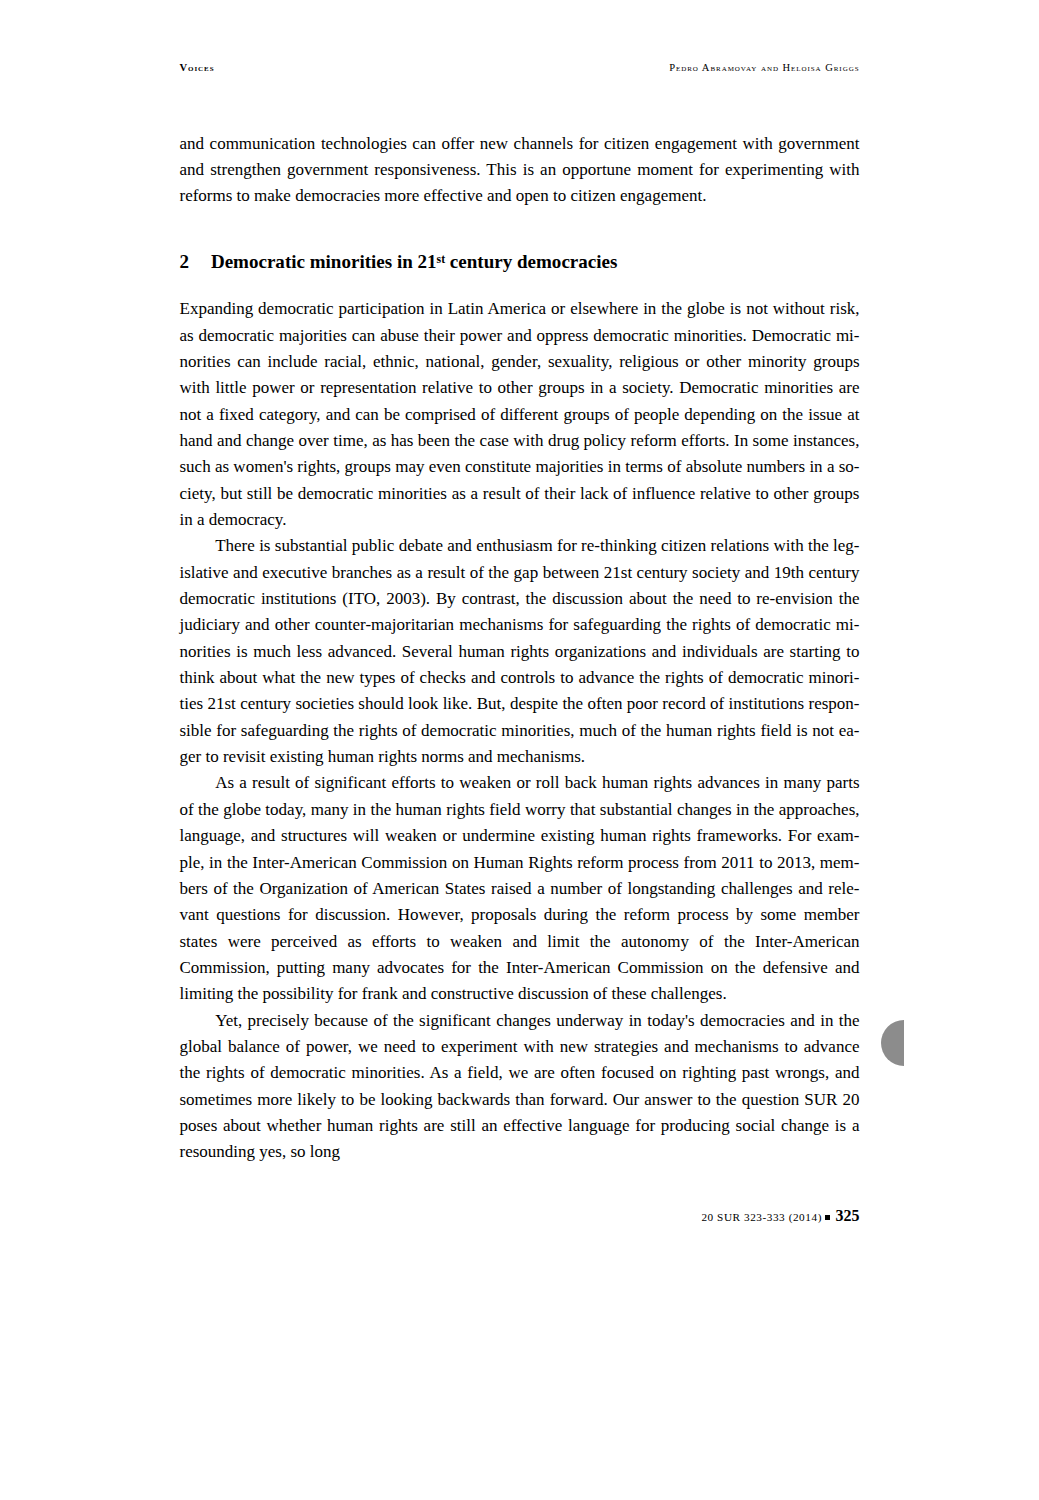Voices Pedro Abramovay and Heloisa Griggs
and communication technologies can offer new channels for citizen engagement with government and strengthen government responsiveness. This is an opportune moment for experimenting with reforms to make democracies more effective and open to citizen engagement.
2 Democratic minorities in 21st century democracies
Expanding democratic participation in Latin America or elsewhere in the globe is not without risk, as democratic majorities can abuse their power and oppress democratic minorities. Democratic minorities can include racial, ethnic, national, gender, sexuality, religious or other minority groups with little power or representation relative to other groups in a society. Democratic minorities are not a fixed category, and can be comprised of different groups of people depending on the issue at hand and change over time, as has been the case with drug policy reform efforts. In some instances, such as women's rights, groups may even constitute majorities in terms of absolute numbers in a society, but still be democratic minorities as a result of their lack of influence relative to other groups in a democracy.
There is substantial public debate and enthusiasm for re-thinking citizen relations with the legislative and executive branches as a result of the gap between 21st century society and 19th century democratic institutions (ITO, 2003). By contrast, the discussion about the need to re-envision the judiciary and other counter-majoritarian mechanisms for safeguarding the rights of democratic minorities is much less advanced. Several human rights organizations and individuals are starting to think about what the new types of checks and controls to advance the rights of democratic minorities 21st century societies should look like. But, despite the often poor record of institutions responsible for safeguarding the rights of democratic minorities, much of the human rights field is not eager to revisit existing human rights norms and mechanisms.
As a result of significant efforts to weaken or roll back human rights advances in many parts of the globe today, many in the human rights field worry that substantial changes in the approaches, language, and structures will weaken or undermine existing human rights frameworks. For example, in the Inter-American Commission on Human Rights reform process from 2011 to 2013, members of the Organization of American States raised a number of longstanding challenges and relevant questions for discussion. However, proposals during the reform process by some member states were perceived as efforts to weaken and limit the autonomy of the Inter-American Commission, putting many advocates for the Inter-American Commission on the defensive and limiting the possibility for frank and constructive discussion of these challenges.
Yet, precisely because of the significant changes underway in today's democracies and in the global balance of power, we need to experiment with new strategies and mechanisms to advance the rights of democratic minorities. As a field, we are often focused on righting past wrongs, and sometimes more likely to be looking backwards than forward. Our answer to the question SUR 20 poses about whether human rights are still an effective language for producing social change is a resounding yes, so long
20 SUR 323-333 (2014) 325